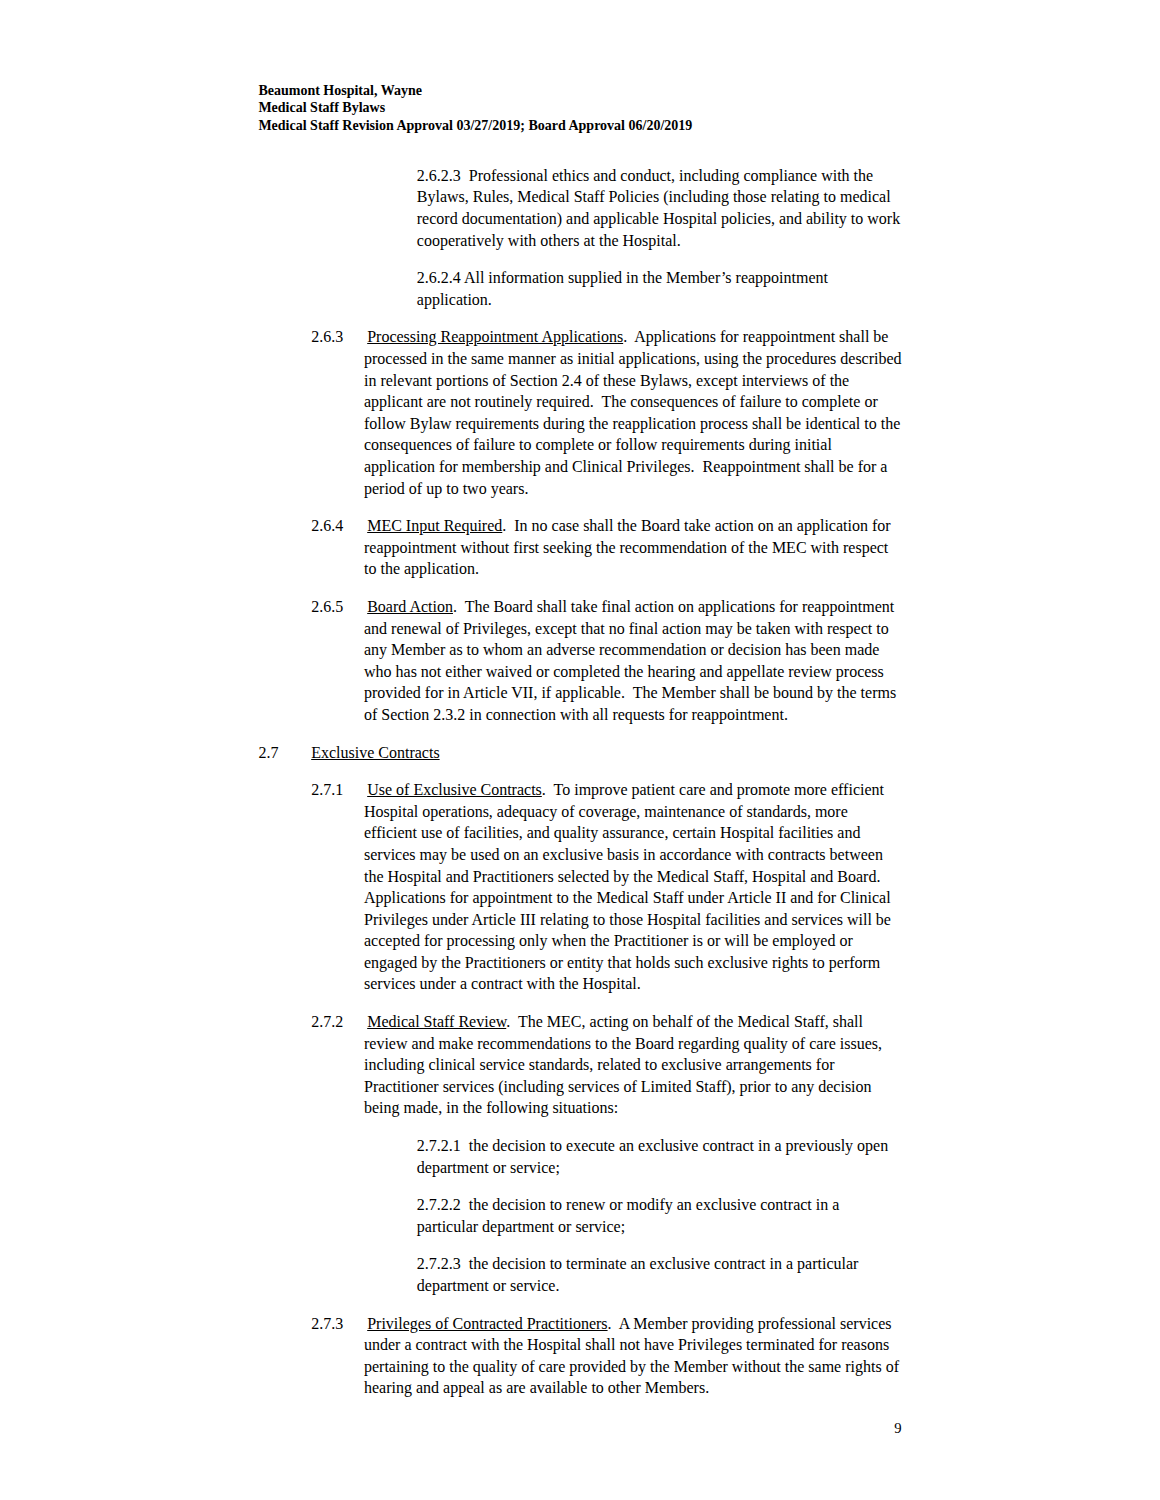Beaumont Hospital, Wayne
Medical Staff Bylaws
Medical Staff Revision Approval 03/27/2019; Board Approval 06/20/2019
2.6.2.3 Professional ethics and conduct, including compliance with the Bylaws, Rules, Medical Staff Policies (including those relating to medical record documentation) and applicable Hospital policies, and ability to work cooperatively with others at the Hospital.
2.6.2.4 All information supplied in the Member’s reappointment application.
2.6.3 Processing Reappointment Applications. Applications for reappointment shall be processed in the same manner as initial applications, using the procedures described in relevant portions of Section 2.4 of these Bylaws, except interviews of the applicant are not routinely required. The consequences of failure to complete or follow Bylaw requirements during the reapplication process shall be identical to the consequences of failure to complete or follow requirements during initial application for membership and Clinical Privileges. Reappointment shall be for a period of up to two years.
2.6.4 MEC Input Required. In no case shall the Board take action on an application for reappointment without first seeking the recommendation of the MEC with respect to the application.
2.6.5 Board Action. The Board shall take final action on applications for reappointment and renewal of Privileges, except that no final action may be taken with respect to any Member as to whom an adverse recommendation or decision has been made who has not either waived or completed the hearing and appellate review process provided for in Article VII, if applicable. The Member shall be bound by the terms of Section 2.3.2 in connection with all requests for reappointment.
2.7 Exclusive Contracts
2.7.1 Use of Exclusive Contracts. To improve patient care and promote more efficient Hospital operations, adequacy of coverage, maintenance of standards, more efficient use of facilities, and quality assurance, certain Hospital facilities and services may be used on an exclusive basis in accordance with contracts between the Hospital and Practitioners selected by the Medical Staff, Hospital and Board. Applications for appointment to the Medical Staff under Article II and for Clinical Privileges under Article III relating to those Hospital facilities and services will be accepted for processing only when the Practitioner is or will be employed or engaged by the Practitioners or entity that holds such exclusive rights to perform services under a contract with the Hospital.
2.7.2 Medical Staff Review. The MEC, acting on behalf of the Medical Staff, shall review and make recommendations to the Board regarding quality of care issues, including clinical service standards, related to exclusive arrangements for Practitioner services (including services of Limited Staff), prior to any decision being made, in the following situations:
2.7.2.1 the decision to execute an exclusive contract in a previously open department or service;
2.7.2.2 the decision to renew or modify an exclusive contract in a particular department or service;
2.7.2.3 the decision to terminate an exclusive contract in a particular department or service.
2.7.3 Privileges of Contracted Practitioners. A Member providing professional services under a contract with the Hospital shall not have Privileges terminated for reasons pertaining to the quality of care provided by the Member without the same rights of hearing and appeal as are available to other Members.
9